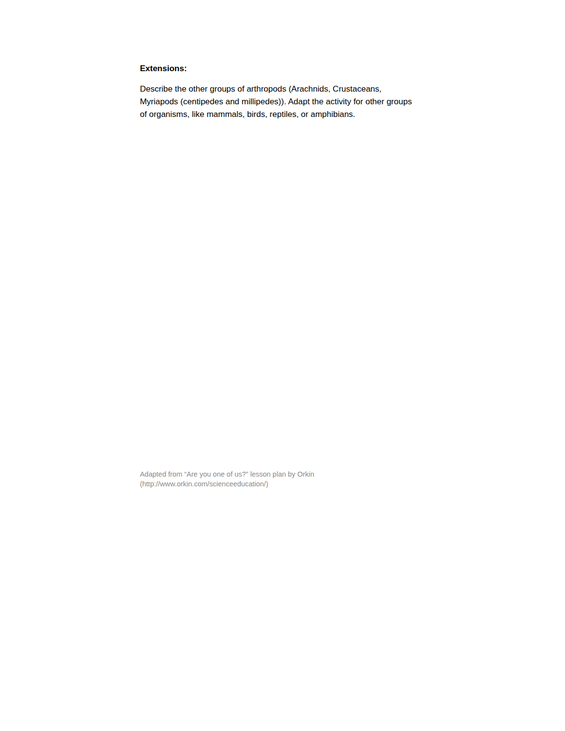Extensions:
Describe the other groups of arthropods (Arachnids, Crustaceans, Myriapods (centipedes and millipedes)). Adapt the activity for other groups of organisms, like mammals, birds, reptiles, or amphibians.
Adapted from “Are you one of us?” lesson plan by Orkin (http://www.orkin.com/scienceeducation/)